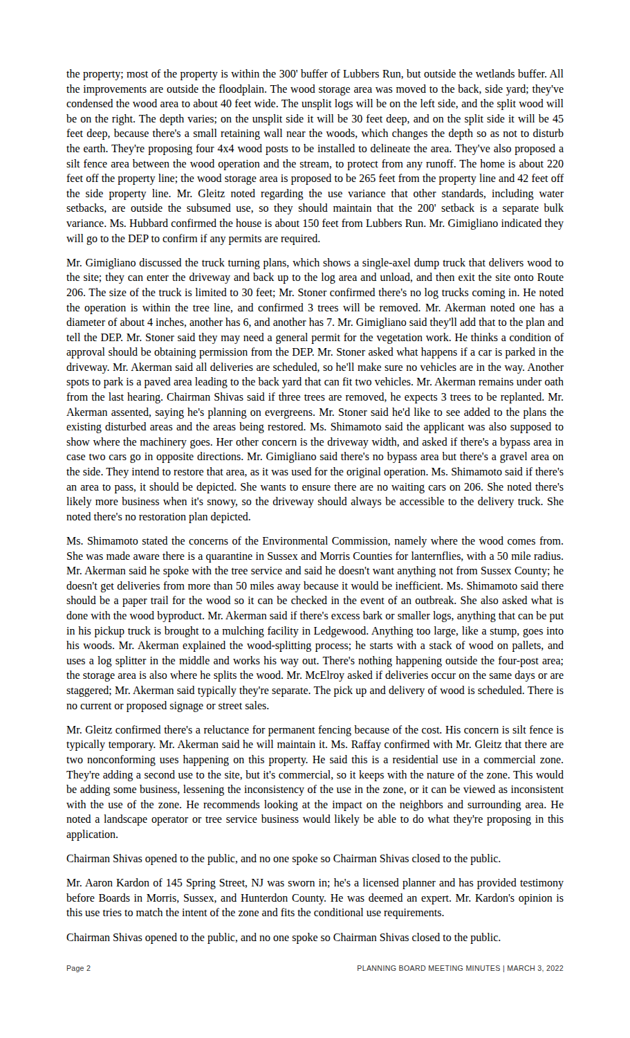the property; most of the property is within the 300' buffer of Lubbers Run, but outside the wetlands buffer. All the improvements are outside the floodplain. The wood storage area was moved to the back, side yard; they've condensed the wood area to about 40 feet wide. The unsplit logs will be on the left side, and the split wood will be on the right. The depth varies; on the unsplit side it will be 30 feet deep, and on the split side it will be 45 feet deep, because there's a small retaining wall near the woods, which changes the depth so as not to disturb the earth. They're proposing four 4x4 wood posts to be installed to delineate the area. They've also proposed a silt fence area between the wood operation and the stream, to protect from any runoff. The home is about 220 feet off the property line; the wood storage area is proposed to be 265 feet from the property line and 42 feet off the side property line. Mr. Gleitz noted regarding the use variance that other standards, including water setbacks, are outside the subsumed use, so they should maintain that the 200' setback is a separate bulk variance. Ms. Hubbard confirmed the house is about 150 feet from Lubbers Run. Mr. Gimigliano indicated they will go to the DEP to confirm if any permits are required.
Mr. Gimigliano discussed the truck turning plans, which shows a single-axel dump truck that delivers wood to the site; they can enter the driveway and back up to the log area and unload, and then exit the site onto Route 206. The size of the truck is limited to 30 feet; Mr. Stoner confirmed there's no log trucks coming in. He noted the operation is within the tree line, and confirmed 3 trees will be removed. Mr. Akerman noted one has a diameter of about 4 inches, another has 6, and another has 7. Mr. Gimigliano said they'll add that to the plan and tell the DEP. Mr. Stoner said they may need a general permit for the vegetation work. He thinks a condition of approval should be obtaining permission from the DEP. Mr. Stoner asked what happens if a car is parked in the driveway. Mr. Akerman said all deliveries are scheduled, so he'll make sure no vehicles are in the way. Another spots to park is a paved area leading to the back yard that can fit two vehicles. Mr. Akerman remains under oath from the last hearing. Chairman Shivas said if three trees are removed, he expects 3 trees to be replanted. Mr. Akerman assented, saying he's planning on evergreens. Mr. Stoner said he'd like to see added to the plans the existing disturbed areas and the areas being restored. Ms. Shimamoto said the applicant was also supposed to show where the machinery goes. Her other concern is the driveway width, and asked if there's a bypass area in case two cars go in opposite directions. Mr. Gimigliano said there's no bypass area but there's a gravel area on the side. They intend to restore that area, as it was used for the original operation. Ms. Shimamoto said if there's an area to pass, it should be depicted. She wants to ensure there are no waiting cars on 206. She noted there's likely more business when it's snowy, so the driveway should always be accessible to the delivery truck. She noted there's no restoration plan depicted.
Ms. Shimamoto stated the concerns of the Environmental Commission, namely where the wood comes from. She was made aware there is a quarantine in Sussex and Morris Counties for lanternflies, with a 50 mile radius. Mr. Akerman said he spoke with the tree service and said he doesn't want anything not from Sussex County; he doesn't get deliveries from more than 50 miles away because it would be inefficient. Ms. Shimamoto said there should be a paper trail for the wood so it can be checked in the event of an outbreak. She also asked what is done with the wood byproduct. Mr. Akerman said if there's excess bark or smaller logs, anything that can be put in his pickup truck is brought to a mulching facility in Ledgewood. Anything too large, like a stump, goes into his woods. Mr. Akerman explained the wood-splitting process; he starts with a stack of wood on pallets, and uses a log splitter in the middle and works his way out. There's nothing happening outside the four-post area; the storage area is also where he splits the wood. Mr. McElroy asked if deliveries occur on the same days or are staggered; Mr. Akerman said typically they're separate. The pick up and delivery of wood is scheduled. There is no current or proposed signage or street sales.
Mr. Gleitz confirmed there's a reluctance for permanent fencing because of the cost. His concern is silt fence is typically temporary. Mr. Akerman said he will maintain it. Ms. Raffay confirmed with Mr. Gleitz that there are two nonconforming uses happening on this property. He said this is a residential use in a commercial zone. They're adding a second use to the site, but it's commercial, so it keeps with the nature of the zone. This would be adding some business, lessening the inconsistency of the use in the zone, or it can be viewed as inconsistent with the use of the zone. He recommends looking at the impact on the neighbors and surrounding area. He noted a landscape operator or tree service business would likely be able to do what they're proposing in this application.
Chairman Shivas opened to the public, and no one spoke so Chairman Shivas closed to the public.
Mr. Aaron Kardon of 145 Spring Street, NJ was sworn in; he's a licensed planner and has provided testimony before Boards in Morris, Sussex, and Hunterdon County. He was deemed an expert. Mr. Kardon's opinion is this use tries to match the intent of the zone and fits the conditional use requirements.
Chairman Shivas opened to the public, and no one spoke so Chairman Shivas closed to the public.
Page 2 Planning Board Meeting Minutes | March 3, 2022